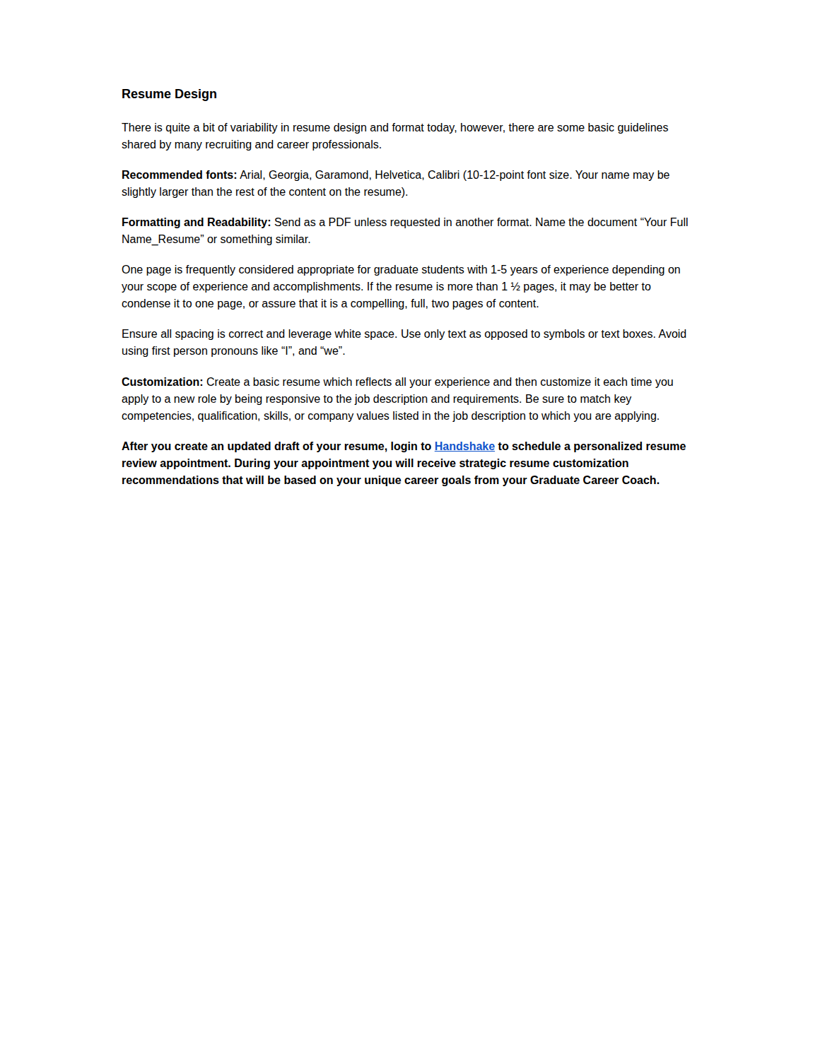Resume Design
There is quite a bit of variability in resume design and format today, however, there are some basic guidelines shared by many recruiting and career professionals.
Recommended fonts: Arial, Georgia, Garamond, Helvetica, Calibri (10-12-point font size. Your name may be slightly larger than the rest of the content on the resume).
Formatting and Readability: Send as a PDF unless requested in another format. Name the document “Your Full Name_Resume” or something similar.
One page is frequently considered appropriate for graduate students with 1-5 years of experience depending on your scope of experience and accomplishments. If the resume is more than 1 ½ pages, it may be better to condense it to one page, or assure that it is a compelling, full, two pages of content.
Ensure all spacing is correct and leverage white space. Use only text as opposed to symbols or text boxes. Avoid using first person pronouns like “I”, and “we”.
Customization: Create a basic resume which reflects all your experience and then customize it each time you apply to a new role by being responsive to the job description and requirements. Be sure to match key competencies, qualification, skills, or company values listed in the job description to which you are applying.
After you create an updated draft of your resume, login to Handshake to schedule a personalized resume review appointment. During your appointment you will receive strategic resume customization recommendations that will be based on your unique career goals from your Graduate Career Coach.